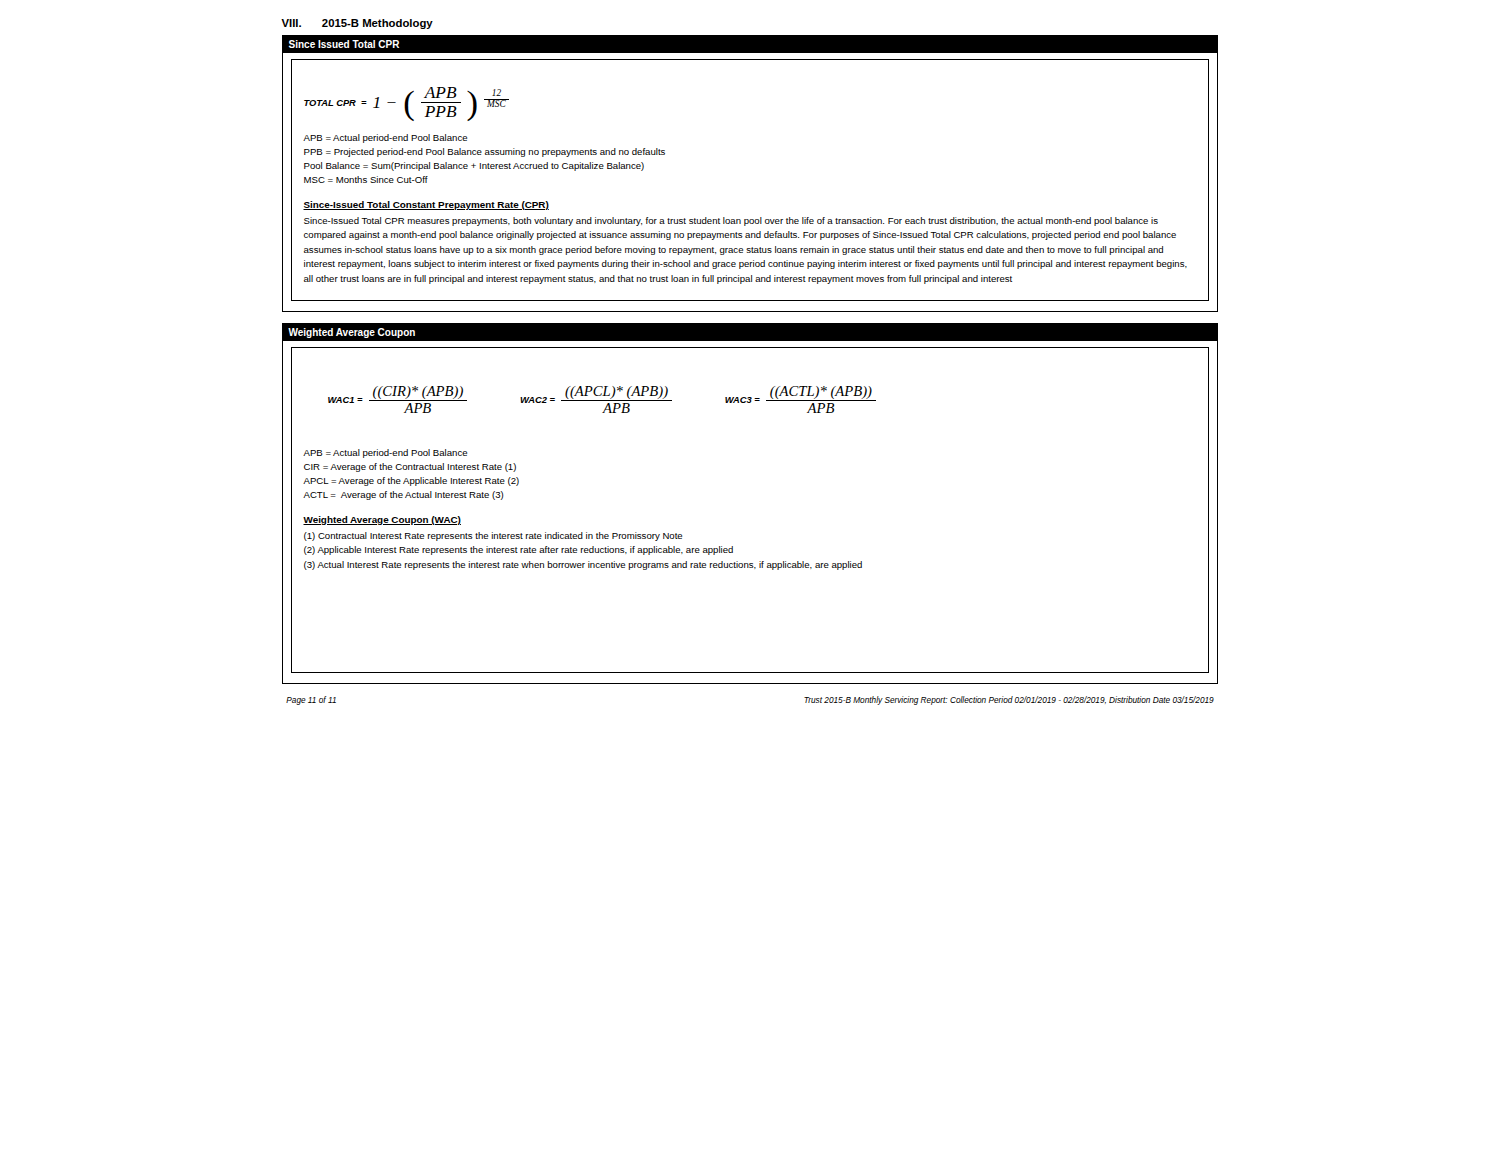VIII. 2015-B Methodology
Since Issued Total CPR
TOTAL CPR = 1 − ( APB PPB ) 12 MSC
APB = Actual period-end Pool Balance
PPB = Projected period-end Pool Balance assuming no prepayments and no defaults
Pool Balance = Sum(Principal Balance + Interest Accrued to Capitalize Balance)
MSC = Months Since Cut-Off
Since-Issued Total Constant Prepayment Rate (CPR)
Since-Issued Total CPR measures prepayments, both voluntary and involuntary, for a trust student loan pool over the life of a transaction. For each trust distribution, the actual month-end pool balance is compared against a month-end pool balance originally projected at issuance assuming no prepayments and defaults. For purposes of Since-Issued Total CPR calculations, projected period end pool balance assumes in-school status loans have up to a six month grace period before moving to repayment, grace status loans remain in grace status until their status end date and then to move to full principal and interest repayment, loans subject to interim interest or fixed payments during their in-school and grace period continue paying interim interest or fixed payments until full principal and interest repayment begins, all other trust loans are in full principal and interest repayment status, and that no trust loan in full principal and interest repayment moves from full principal and interest
Weighted Average Coupon
WAC1 = ((CIR)* (APB)) APB
WAC2 = ((APCL)* (APB)) APB
WAC3 = ((ACTL)* (APB)) APB
APB = Actual period-end Pool Balance
CIR = Average of the Contractual Interest Rate (1)
APCL = Average of the Applicable Interest Rate (2)
ACTL = Average of the Actual Interest Rate (3)
Weighted Average Coupon (WAC)
(1) Contractual Interest Rate represents the interest rate indicated in the Promissory Note
(2) Applicable Interest Rate represents the interest rate after rate reductions, if applicable, are applied
(3) Actual Interest Rate represents the interest rate when borrower incentive programs and rate reductions, if applicable, are applied
Page 11 of 11 Trust 2015-B Monthly Servicing Report: Collection Period 02/01/2019 - 02/28/2019, Distribution Date 03/15/2019